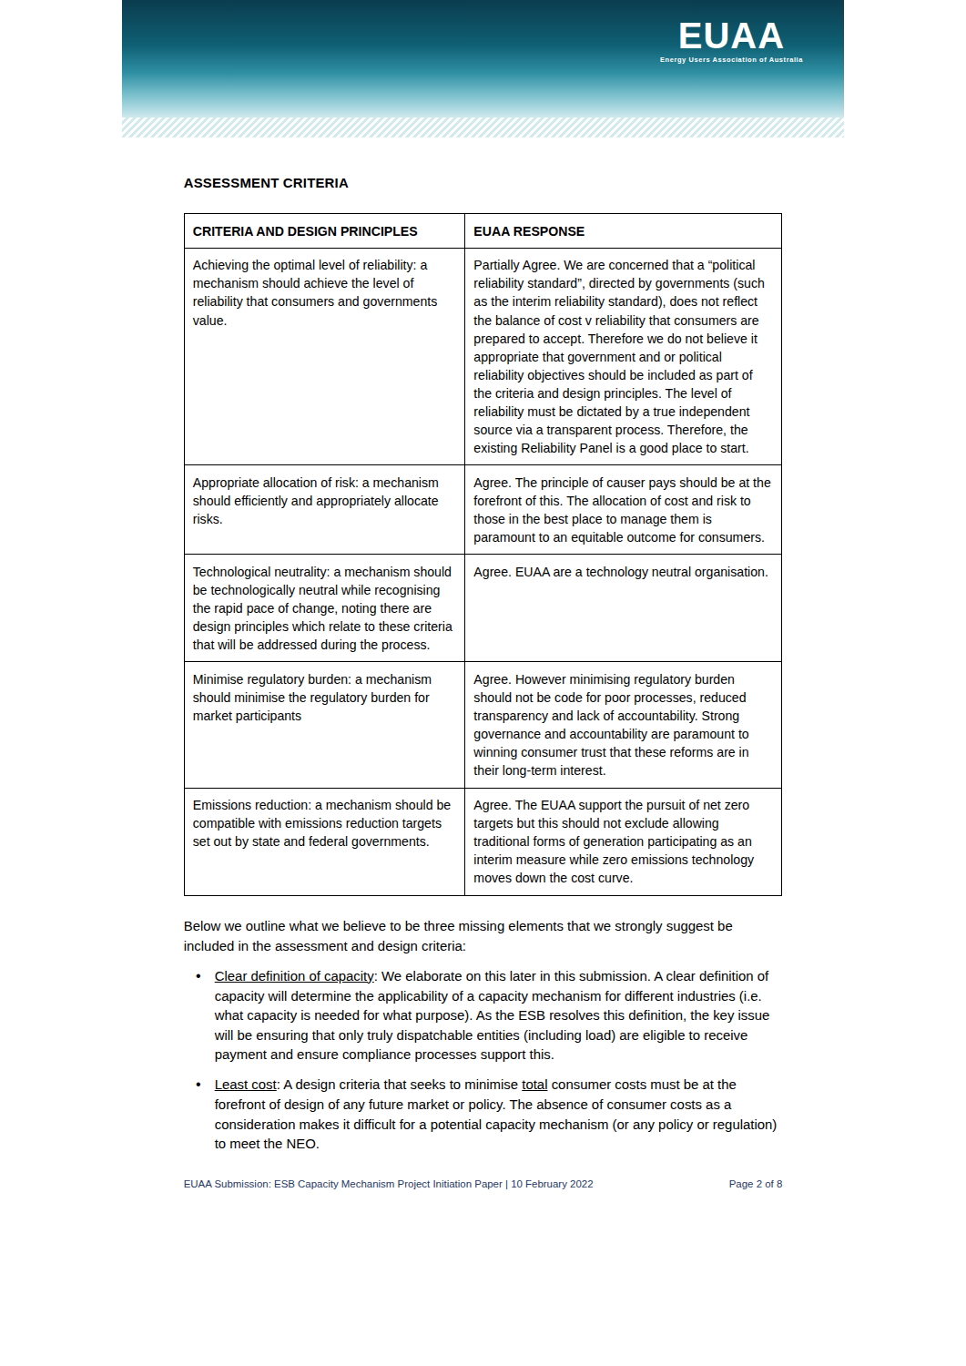EUAA
Energy Users Association of Australia
ASSESSMENT CRITERIA
| CRITERIA AND DESIGN PRINCIPLES | EUAA RESPONSE |
| --- | --- |
| Achieving the optimal level of reliability: a mechanism should achieve the level of reliability that consumers and governments value. | Partially Agree. We are concerned that a “political reliability standard”, directed by governments (such as the interim reliability standard), does not reflect the balance of cost v reliability that consumers are prepared to accept. Therefore we do not believe it appropriate that government and or political reliability objectives should be included as part of the criteria and design principles. The level of reliability must be dictated by a true independent source via a transparent process. Therefore, the existing Reliability Panel is a good place to start. |
| Appropriate allocation of risk: a mechanism should efficiently and appropriately allocate risks. | Agree. The principle of causer pays should be at the forefront of this. The allocation of cost and risk to those in the best place to manage them is paramount to an equitable outcome for consumers. |
| Technological neutrality: a mechanism should be technologically neutral while recognising the rapid pace of change, noting there are design principles which relate to these criteria that will be addressed during the process. | Agree. EUAA are a technology neutral organisation. |
| Minimise regulatory burden: a mechanism should minimise the regulatory burden for market participants | Agree. However minimising regulatory burden should not be code for poor processes, reduced transparency and lack of accountability. Strong governance and accountability are paramount to winning consumer trust that these reforms are in their long-term interest. |
| Emissions reduction: a mechanism should be compatible with emissions reduction targets set out by state and federal governments. | Agree. The EUAA support the pursuit of net zero targets but this should not exclude allowing traditional forms of generation participating as an interim measure while zero emissions technology moves down the cost curve. |
Below we outline what we believe to be three missing elements that we strongly suggest be included in the assessment and design criteria:
Clear definition of capacity: We elaborate on this later in this submission. A clear definition of capacity will determine the applicability of a capacity mechanism for different industries (i.e. what capacity is needed for what purpose). As the ESB resolves this definition, the key issue will be ensuring that only truly dispatchable entities (including load) are eligible to receive payment and ensure compliance processes support this.
Least cost: A design criteria that seeks to minimise total consumer costs must be at the forefront of design of any future market or policy. The absence of consumer costs as a consideration makes it difficult for a potential capacity mechanism (or any policy or regulation) to meet the NEO.
EUAA Submission: ESB Capacity Mechanism Project Initiation Paper | 10 February 2022
Page 2 of 8